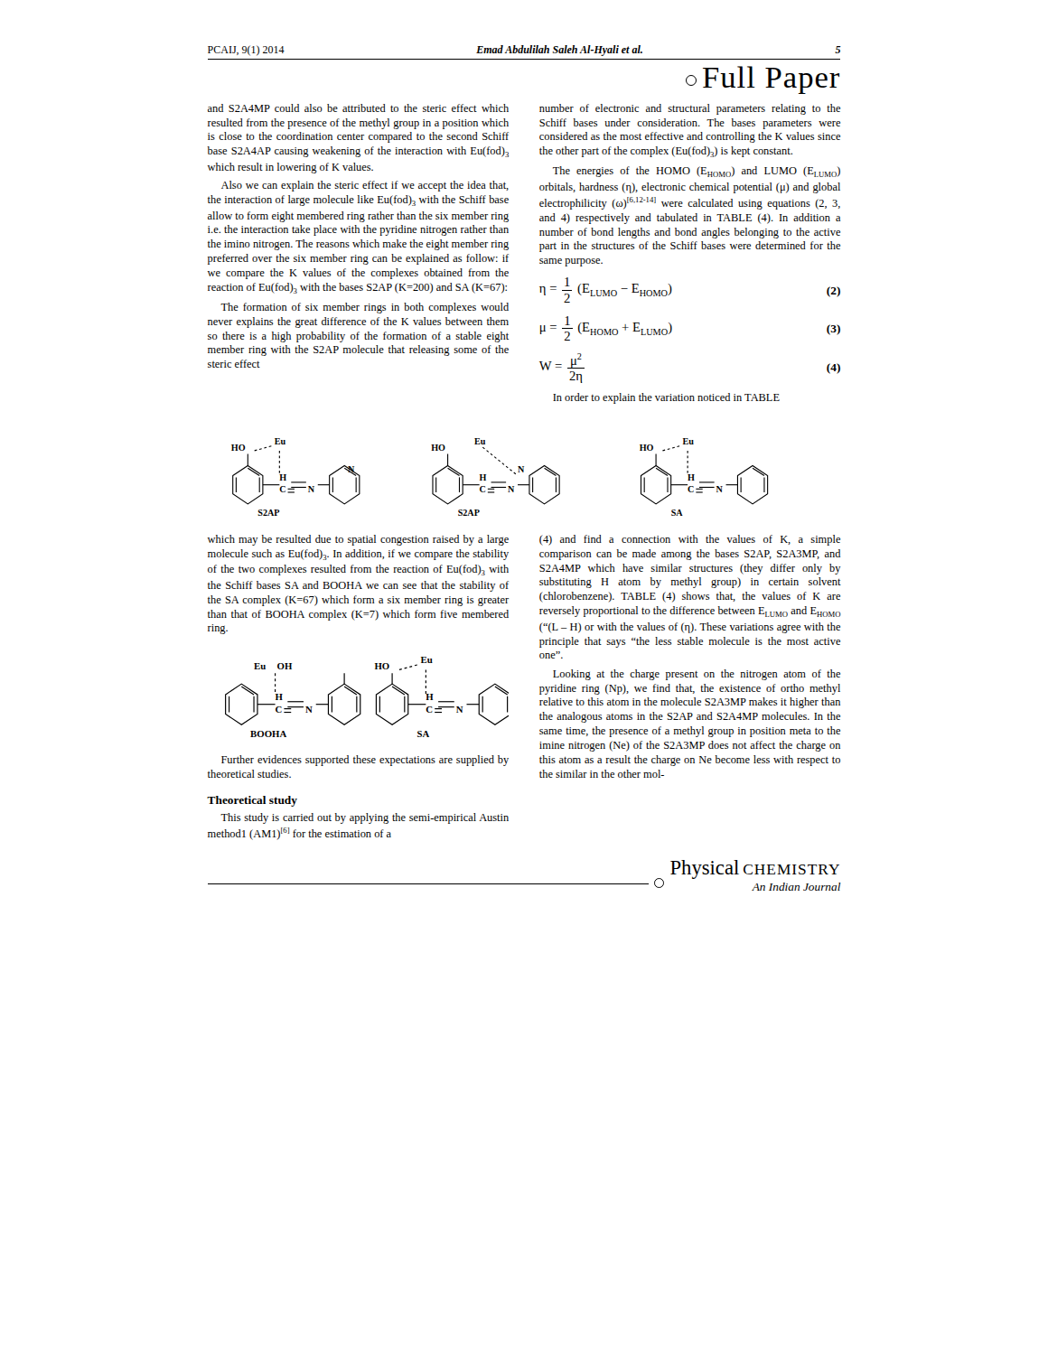PCAIJ, 9(1) 2014
Emad Abdulilah Saleh Al-Hyali et al.
5
Full Paper
and S2A4MP could also be attributed to the steric effect which resulted from the presence of the methyl group in a position which is close to the coordination center compared to the second Schiff base S2A4AP causing weakening of the interaction with Eu(fod)3 which result in lowering of K values.
Also we can explain the steric effect if we accept the idea that, the interaction of large molecule like Eu(fod)3 with the Schiff base allow to form eight membered ring rather than the six member ring i.e. the interaction take place with the pyridine nitrogen rather than the imino nitrogen. The reasons which make the eight member ring preferred over the six member ring can be explained as follow: if we compare the K values of the complexes obtained from the reaction of Eu(fod)3 with the bases S2AP (K=200) and SA (K=67):
The formation of six member rings in both complexes would never explains the great difference of the K values between them so there is a high probability of the formation of a stable eight member ring with the S2AP molecule that releasing some of the steric effect
number of electronic and structural parameters relating to the Schiff bases under consideration. The bases parameters were considered as the most effective and controlling the K values since the other part of the complex (Eu(fod)3) is kept constant.
The energies of the HOMO (EHOMO) and LUMO (ELUMO) orbitals, hardness (η), electronic chemical potential (μ) and global electrophilicity (ω)[6,12-14] were calculated using equations (2, 3, and 4) respectively and tabulated in TABLE (4). In addition a number of bond lengths and bond angles belonging to the active part in the structures of the Schiff bases were determined for the same purpose.
η = 12 (ELUMO − EHOMO) (2)
μ = 12 (EHOMO + ELUMO) (3)
W = μ22η (4)
In order to explain the variation noticed in TABLE
HO Eu H C N N S2AP HO Eu H C N N S2AP HO Eu H C N SA
which may be resulted due to spatial congestion raised by a large molecule such as Eu(fod)3. In addition, if we compare the stability of the two complexes resulted from the reaction of Eu(fod)3 with the Schiff bases SA and BOOHA we can see that the stability of the SA complex (K=67) which form a six member ring is greater than that of BOOHA complex (K=7) which form five membered ring.
Eu OH H C N BOOHA HO Eu H C N SA
Further evidences supported these expectations are supplied by theoretical studies.
Theoretical study
This study is carried out by applying the semi-empirical Austin method1 (AM1)[6] for the estimation of a
(4) and find a connection with the values of K, a simple comparison can be made among the bases S2AP, S2A3MP, and S2A4MP which have similar structures (they differ only by substituting H atom by methyl group) in certain solvent (chlorobenzene). TABLE (4) shows that, the values of K are reversely proportional to the difference between ELUMO and EHOMO (“(L – H) or with the values of (η). These variations agree with the principle that says “the less stable molecule is the most active one”.
Looking at the charge present on the nitrogen atom of the pyridine ring (Np), we find that, the existence of ortho methyl relative to this atom in the molecule S2A3MP makes it higher than the analogous atoms in the S2AP and S2A4MP molecules. In the same time, the presence of a methyl group in position meta to the imine nitrogen (Ne) of the S2A3MP does not affect the charge on this atom as a result the charge on Ne become less with respect to the similar in the other mol-
Physical CHEMISTRY
An Indian Journal